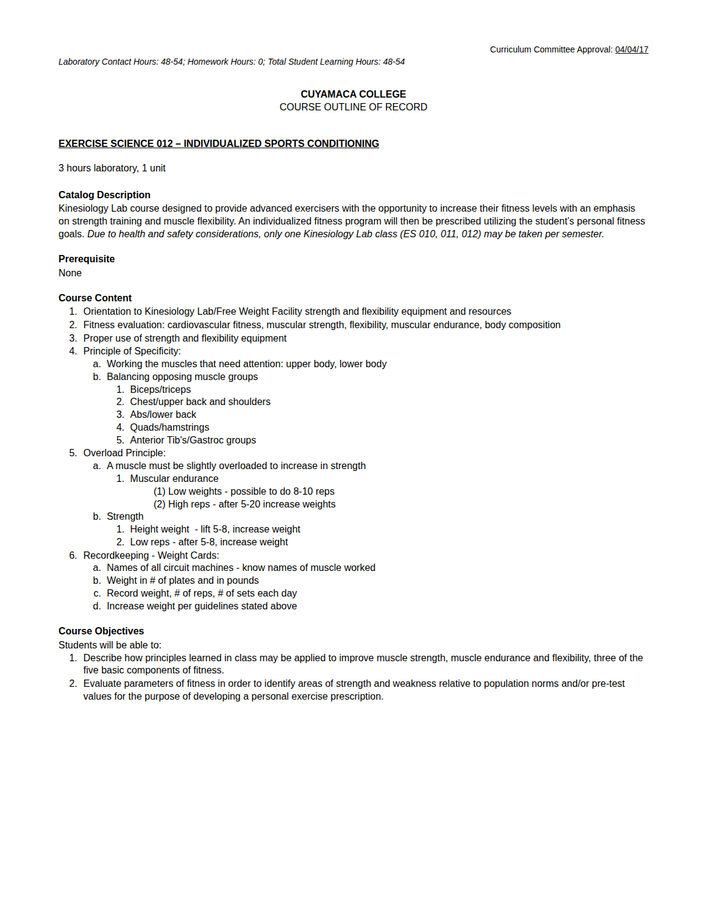Curriculum Committee Approval: 04/04/17
Laboratory Contact Hours: 48-54; Homework Hours: 0; Total Student Learning Hours: 48-54
CUYAMACA COLLEGE
COURSE OUTLINE OF RECORD
EXERCISE SCIENCE 012 – INDIVIDUALIZED SPORTS CONDITIONING
3 hours laboratory, 1 unit
Catalog Description
Kinesiology Lab course designed to provide advanced exercisers with the opportunity to increase their fitness levels with an emphasis on strength training and muscle flexibility. An individualized fitness program will then be prescribed utilizing the student’s personal fitness goals. Due to health and safety considerations, only one Kinesiology Lab class (ES 010, 011, 012) may be taken per semester.
Prerequisite
None
Course Content
Orientation to Kinesiology Lab/Free Weight Facility strength and flexibility equipment and resources
Fitness evaluation: cardiovascular fitness, muscular strength, flexibility, muscular endurance, body composition
Proper use of strength and flexibility equipment
Principle of Specificity:
Working the muscles that need attention: upper body, lower body
Balancing opposing muscle groups
Biceps/triceps
Chest/upper back and shoulders
Abs/lower back
Quads/hamstrings
Anterior Tib's/Gastroc groups
Overload Principle:
A muscle must be slightly overloaded to increase in strength
Muscular endurance
Low weights - possible to do 8-10 reps
High reps - after 5-20 increase weights
Strength
Height weight - lift 5-8, increase weight
Low reps - after 5-8, increase weight
Recordkeeping - Weight Cards:
Names of all circuit machines - know names of muscle worked
Weight in # of plates and in pounds
Record weight, # of reps, # of sets each day
Increase weight per guidelines stated above
Course Objectives
Students will be able to:
Describe how principles learned in class may be applied to improve muscle strength, muscle endurance and flexibility, three of the five basic components of fitness.
Evaluate parameters of fitness in order to identify areas of strength and weakness relative to population norms and/or pre-test values for the purpose of developing a personal exercise prescription.